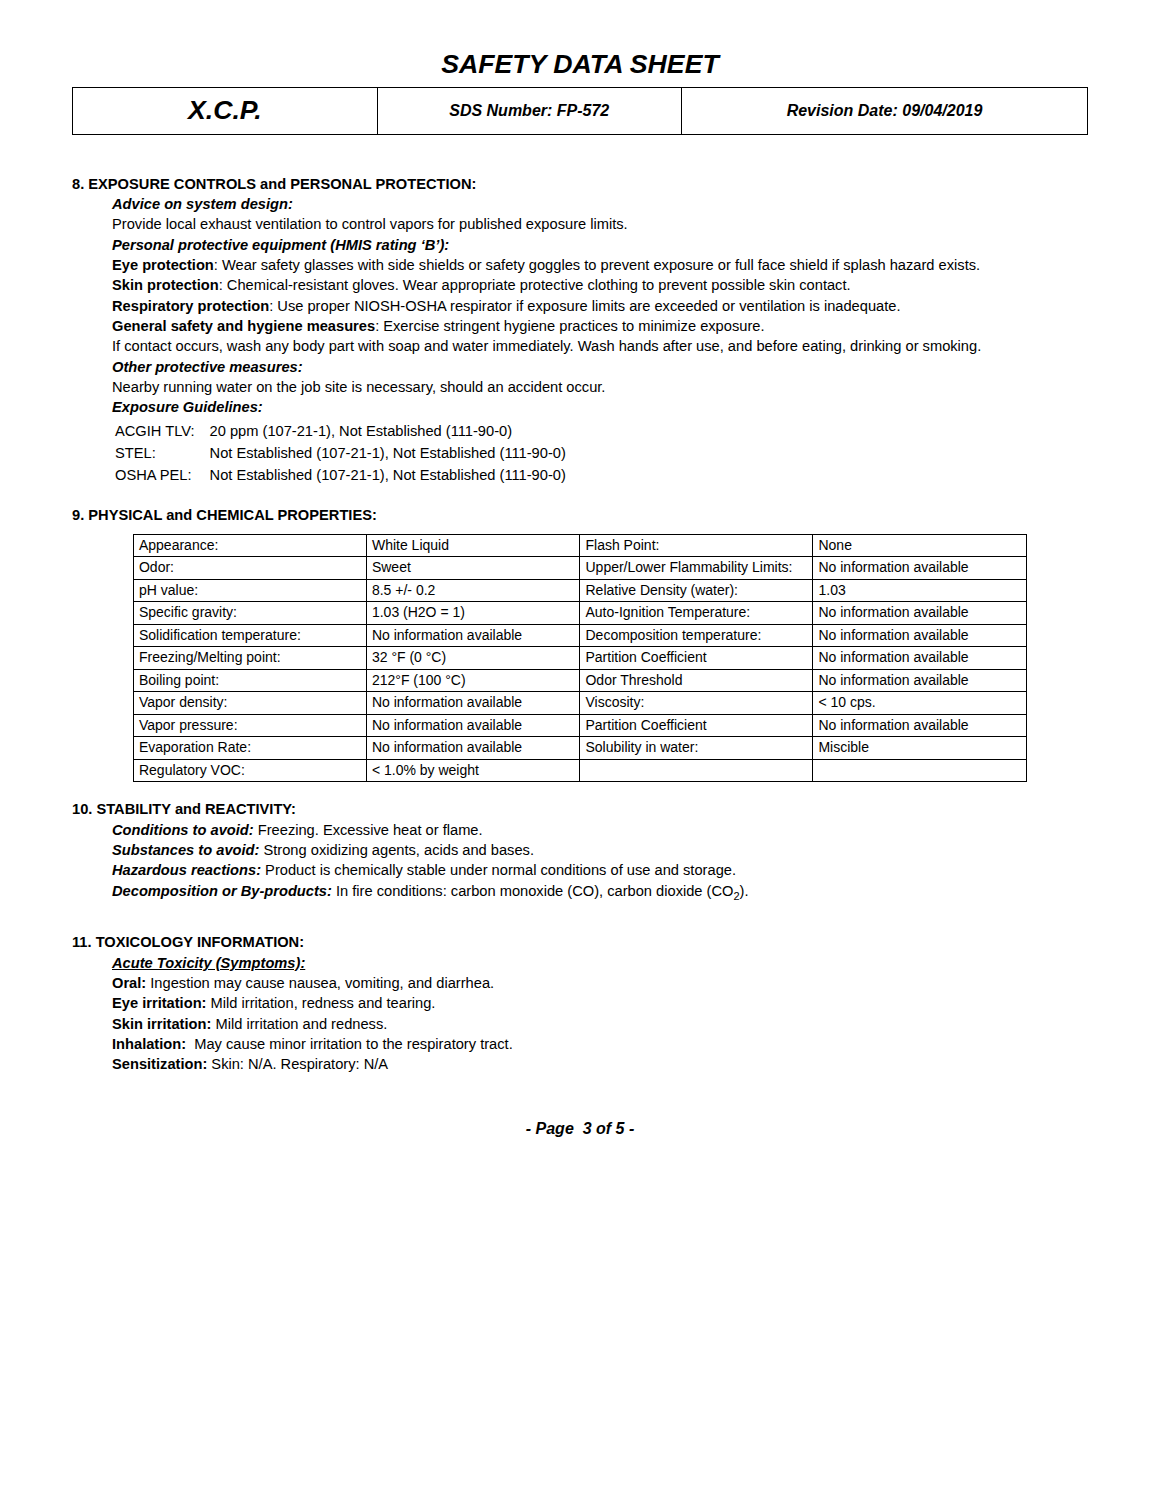SAFETY DATA SHEET
| X.C.P. | SDS Number: FP-572 | Revision Date: 09/04/2019 |
8. EXPOSURE CONTROLS and PERSONAL PROTECTION:
Advice on system design:
Provide local exhaust ventilation to control vapors for published exposure limits.
Personal protective equipment (HMIS rating ‘B’):
Eye protection: Wear safety glasses with side shields or safety goggles to prevent exposure or full face shield if splash hazard exists.
Skin protection: Chemical-resistant gloves. Wear appropriate protective clothing to prevent possible skin contact.
Respiratory protection: Use proper NIOSH-OSHA respirator if exposure limits are exceeded or ventilation is inadequate.
General safety and hygiene measures: Exercise stringent hygiene practices to minimize exposure.
If contact occurs, wash any body part with soap and water immediately. Wash hands after use, and before eating, drinking or smoking.
Other protective measures:
Nearby running water on the job site is necessary, should an accident occur.
Exposure Guidelines:
| ACGIH TLV: | 20 ppm (107-21-1), Not Established (111-90-0) |
| STEL: | Not Established (107-21-1), Not Established (111-90-0) |
| OSHA PEL: | Not Established (107-21-1), Not Established (111-90-0) |
9. PHYSICAL and CHEMICAL PROPERTIES:
| Appearance: | White Liquid | Flash Point: | None |
| Odor: | Sweet | Upper/Lower Flammability Limits: | No information available |
| pH value: | 8.5 +/- 0.2 | Relative Density (water): | 1.03 |
| Specific gravity: | 1.03 (H2O = 1) | Auto-Ignition Temperature: | No information available |
| Solidification temperature: | No information available | Decomposition temperature: | No information available |
| Freezing/Melting point: | 32 °F (0 °C) | Partition Coefficient | No information available |
| Boiling point: | 212°F (100 °C) | Odor Threshold | No information available |
| Vapor density: | No information available | Viscosity: | < 10 cps. |
| Vapor pressure: | No information available | Partition Coefficient | No information available |
| Evaporation Rate: | No information available | Solubility in water: | Miscible |
| Regulatory VOC: | < 1.0% by weight | | |
10. STABILITY and REACTIVITY:
Conditions to avoid: Freezing. Excessive heat or flame.
Substances to avoid: Strong oxidizing agents, acids and bases.
Hazardous reactions: Product is chemically stable under normal conditions of use and storage.
Decomposition or By-products: In fire conditions: carbon monoxide (CO), carbon dioxide (CO2).
11. TOXICOLOGY INFORMATION:
Acute Toxicity (Symptoms):
Oral: Ingestion may cause nausea, vomiting, and diarrhea.
Eye irritation: Mild irritation, redness and tearing.
Skin irritation: Mild irritation and redness.
Inhalation: May cause minor irritation to the respiratory tract.
Sensitization: Skin: N/A. Respiratory: N/A
- Page 3 of 5 -